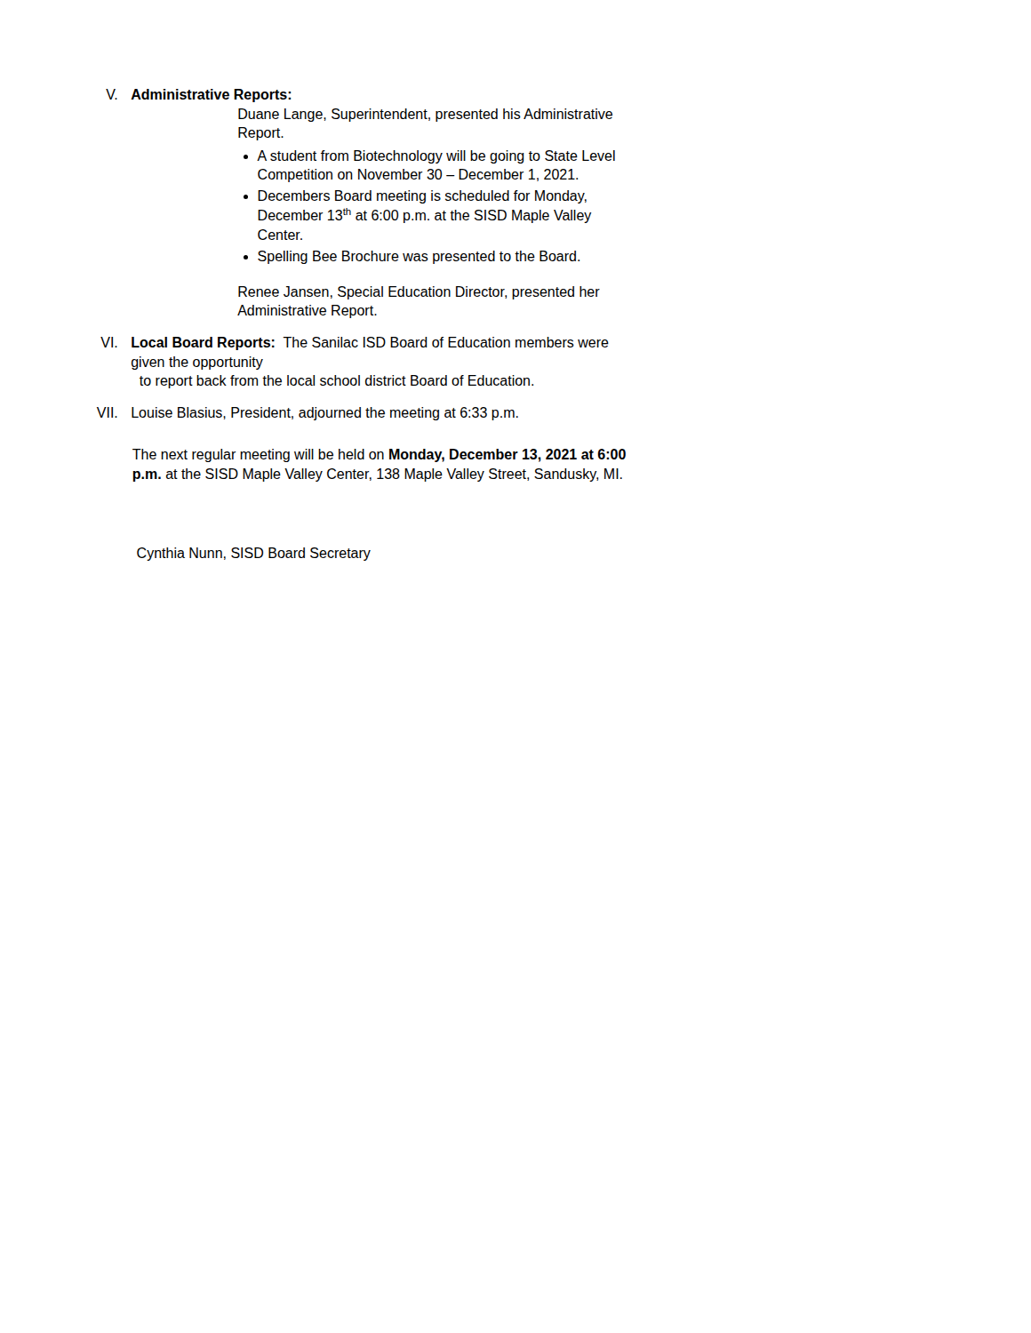V.
Administrative Reports:
Duane Lange, Superintendent, presented his Administrative Report.
A student from Biotechnology will be going to State Level Competition on November 30 – December 1, 2021.
Decembers Board meeting is scheduled for Monday, December 13th at 6:00 p.m. at the SISD Maple Valley Center.
Spelling Bee Brochure was presented to the Board.
Renee Jansen, Special Education Director, presented her Administrative Report.
VI.
Local Board Reports: The Sanilac ISD Board of Education members were given the opportunity
to report back from the local school district Board of Education.
VII.
Louise Blasius, President, adjourned the meeting at 6:33 p.m.
The next regular meeting will be held on Monday, December 13, 2021 at 6:00 p.m. at the SISD Maple Valley Center, 138 Maple Valley Street, Sandusky, MI.
Cynthia Nunn, SISD Board Secretary